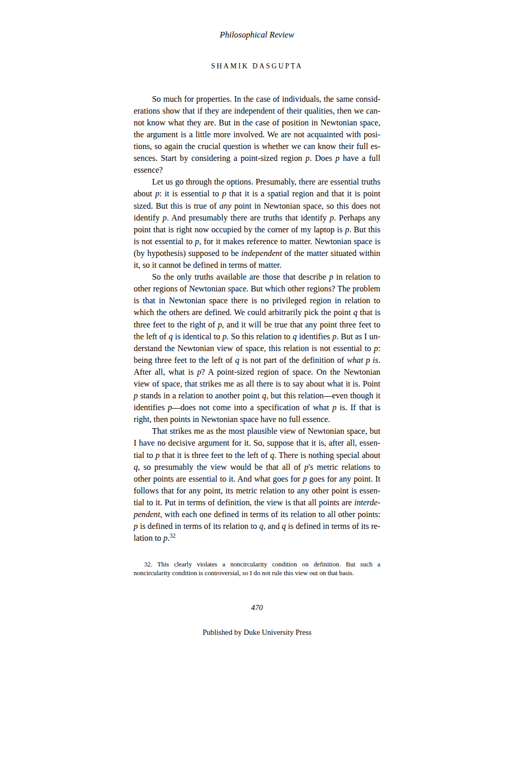Philosophical Review
Shamik Dasgupta
So much for properties. In the case of individuals, the same considerations show that if they are independent of their qualities, then we cannot know what they are. But in the case of position in Newtonian space, the argument is a little more involved. We are not acquainted with positions, so again the crucial question is whether we can know their full essences. Start by considering a point-sized region p. Does p have a full essence?
Let us go through the options. Presumably, there are essential truths about p: it is essential to p that it is a spatial region and that it is point sized. But this is true of any point in Newtonian space, so this does not identify p. And presumably there are truths that identify p. Perhaps any point that is right now occupied by the corner of my laptop is p. But this is not essential to p, for it makes reference to matter. Newtonian space is (by hypothesis) supposed to be independent of the matter situated within it, so it cannot be defined in terms of matter.
So the only truths available are those that describe p in relation to other regions of Newtonian space. But which other regions? The problem is that in Newtonian space there is no privileged region in relation to which the others are defined. We could arbitrarily pick the point q that is three feet to the right of p, and it will be true that any point three feet to the left of q is identical to p. So this relation to q identifies p. But as I understand the Newtonian view of space, this relation is not essential to p: being three feet to the left of q is not part of the definition of what p is. After all, what is p? A point-sized region of space. On the Newtonian view of space, that strikes me as all there is to say about what it is. Point p stands in a relation to another point q, but this relation—even though it identifies p—does not come into a specification of what p is. If that is right, then points in Newtonian space have no full essence.
That strikes me as the most plausible view of Newtonian space, but I have no decisive argument for it. So, suppose that it is, after all, essential to p that it is three feet to the left of q. There is nothing special about q, so presumably the view would be that all of p's metric relations to other points are essential to it. And what goes for p goes for any point. It follows that for any point, its metric relation to any other point is essential to it. Put in terms of definition, the view is that all points are interdependent, with each one defined in terms of its relation to all other points: p is defined in terms of its relation to q, and q is defined in terms of its relation to p.32
32. This clearly violates a noncircularity condition on definition. But such a noncircularity condition is controversial, so I do not rule this view out on that basis.
470
Published by Duke University Press